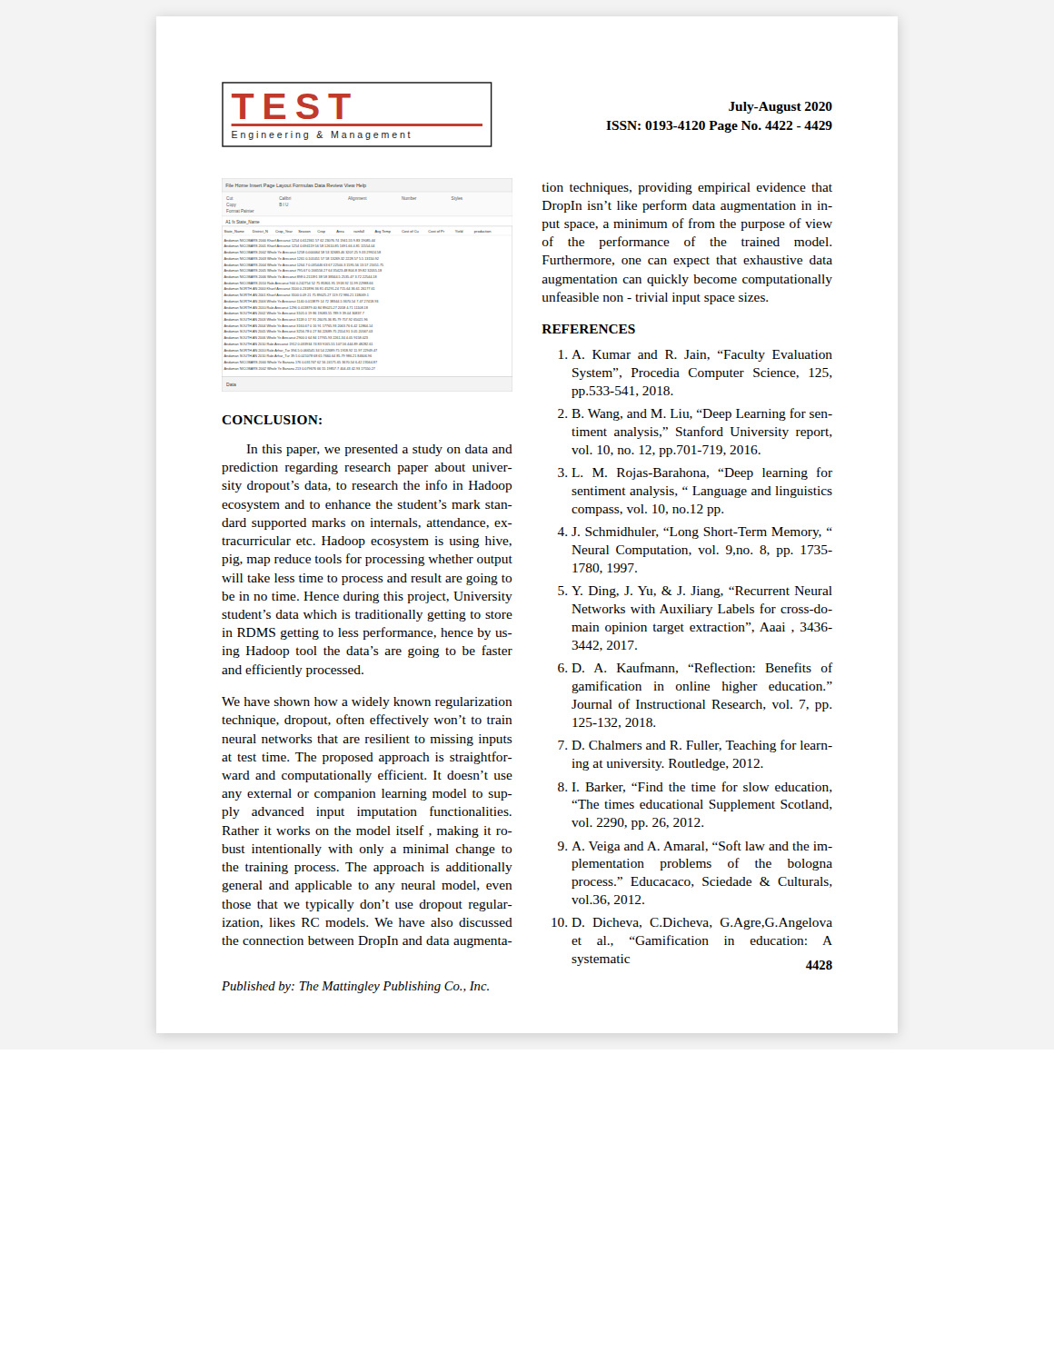T E S T Engineering & Management
July-August 2020
ISSN: 0193-4120 Page No. 4422 - 4429
CONCLUSION:
In this paper, we presented a study on data and prediction regarding research paper about university dropout’s data, to research the info in Hadoop ecosystem and to enhance the student’s mark standard supported marks on internals, attendance, extracurricular etc. Hadoop ecosystem is using hive, pig, map reduce tools for processing whether output will take less time to process and result are going to be in no time. Hence during this project, University student’s data which is traditionally getting to store in RDMS getting to less performance, hence by using Hadoop tool the data’s are going to be faster and efficiently processed.
We have shown how a widely known regularization technique, dropout, often effectively won’t to train neural networks that are resilient to missing inputs at test time. The proposed approach is straightforward and computationally efficient. It doesn’t use any external or companion learning model to supply advanced input imputation functionalities. Rather it works on the model itself , making it robust intentionally with only a minimal change to the training process. The approach is additionally general and applicable to any neural model, even those that we typically don’t use dropout regularization, likes RC models. We have also discussed the connection between DropIn and data augmentation techniques, providing empirical evidence that DropIn isn’t like perform data augmentation in input space, a minimum of from the purpose of view of the performance of the trained model. Furthermore, one can expect that exhaustive data augmentation can quickly become computationally unfeasible non - trivial input space sizes.
REFERENCES
A. Kumar and R. Jain, “Faculty Evaluation System”, Procedia Computer Science, 125, pp.533-541, 2018.
B. Wang, and M. Liu, “Deep Learning for sentiment analysis,” Stanford University report, vol. 10, no. 12, pp.701-719, 2016.
L. M. Rojas-Barahona, “Deep learning for sentiment analysis, “ Language and linguistics compass, vol. 10, no.12 pp.
J. Schmidhuler, “Long Short-Term Memory, “ Neural Computation, vol. 9,no. 8, pp. 1735-1780, 1997.
Y. Ding, J. Yu, & J. Jiang, “Recurrent Neural Networks with Auxiliary Labels for cross-domain opinion target extraction”, Aaai , 3436-3442, 2017.
D. A. Kaufmann, “Reflection: Benefits of gamification in online higher education.” Journal of Instructional Research, vol. 7, pp. 125-132, 2018.
D. Chalmers and R. Fuller, Teaching for learning at university. Routledge, 2012.
I. Barker, “Find the time for slow education, “The times educational Supplement Scotland, vol. 2290, pp. 26, 2012.
A. Veiga and A. Amaral, “Soft law and the implementation problems of the bologna process.” Educacaco, Sciedade & Culturals, vol.36, 2012.
D. Dicheva, C.Dicheva, G.Agre,G.Angelova et al., “Gamification in education: A systematic
4428
Published by: The Mattingley Publishing Co., Inc.